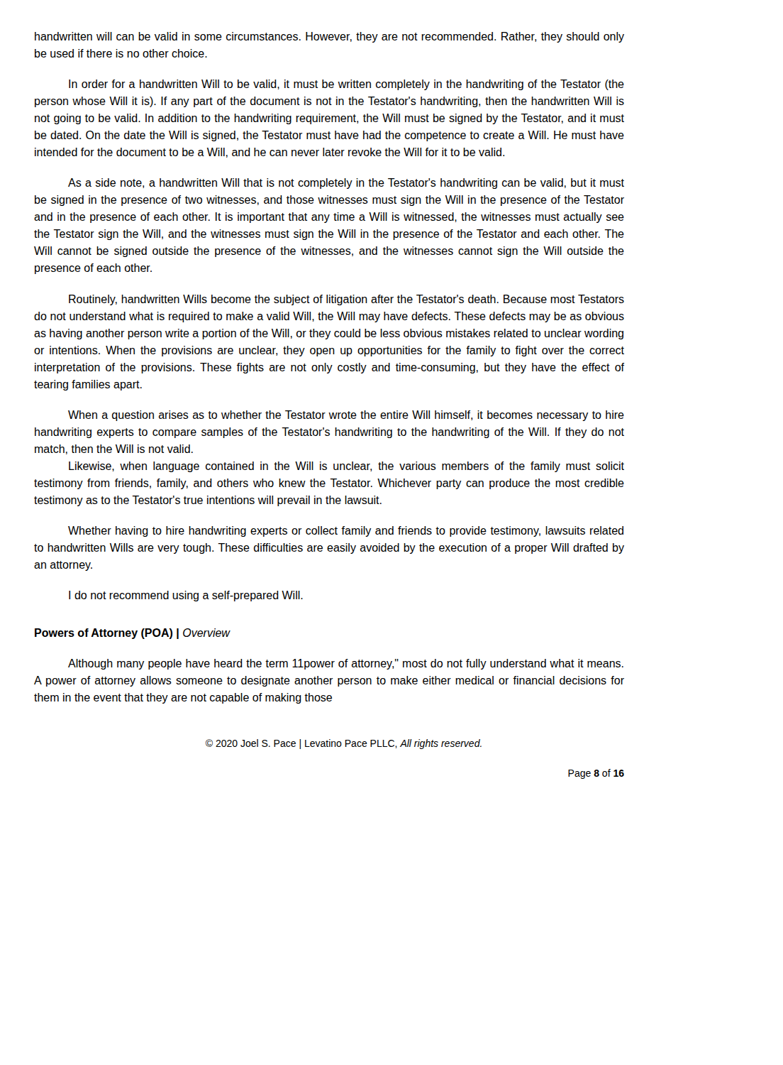handwritten will can be valid in some circumstances. However, they are not recommended. Rather, they should only be used if there is no other choice.
In order for a handwritten Will to be valid, it must be written completely in the handwriting of the Testator (the person whose Will it is). If any part of the document is not in the Testator's handwriting, then the handwritten Will is not going to be valid. In addition to the handwriting requirement, the Will must be signed by the Testator, and it must be dated. On the date the Will is signed, the Testator must have had the competence to create a Will. He must have intended for the document to be a Will, and he can never later revoke the Will for it to be valid.
As a side note, a handwritten Will that is not completely in the Testator's handwriting can be valid, but it must be signed in the presence of two witnesses, and those witnesses must sign the Will in the presence of the Testator and in the presence of each other. It is important that any time a Will is witnessed, the witnesses must actually see the Testator sign the Will, and the witnesses must sign the Will in the presence of the Testator and each other. The Will cannot be signed outside the presence of the witnesses, and the witnesses cannot sign the Will outside the presence of each other.
Routinely, handwritten Wills become the subject of litigation after the Testator's death. Because most Testators do not understand what is required to make a valid Will, the Will may have defects. These defects may be as obvious as having another person write a portion of the Will, or they could be less obvious mistakes related to unclear wording or intentions. When the provisions are unclear, they open up opportunities for the family to fight over the correct interpretation of the provisions. These fights are not only costly and time-consuming, but they have the effect of tearing families apart.
When a question arises as to whether the Testator wrote the entire Will himself, it becomes necessary to hire handwriting experts to compare samples of the Testator's handwriting to the handwriting of the Will. If they do not match, then the Will is not valid.
Likewise, when language contained in the Will is unclear, the various members of the family must solicit testimony from friends, family, and others who knew the Testator. Whichever party can produce the most credible testimony as to the Testator's true intentions will prevail in the lawsuit.
Whether having to hire handwriting experts or collect family and friends to provide testimony, lawsuits related to handwritten Wills are very tough. These difficulties are easily avoided by the execution of a proper Will drafted by an attorney.
I do not recommend using a self-prepared Will.
Powers of Attorney (POA) | Overview
Although many people have heard the term 11power of attorney," most do not fully understand what it means. A power of attorney allows someone to designate another person to make either medical or financial decisions for them in the event that they are not capable of making those
© 2020 Joel S. Pace | Levatino Pace PLLC, All rights reserved.
Page 8 of 16